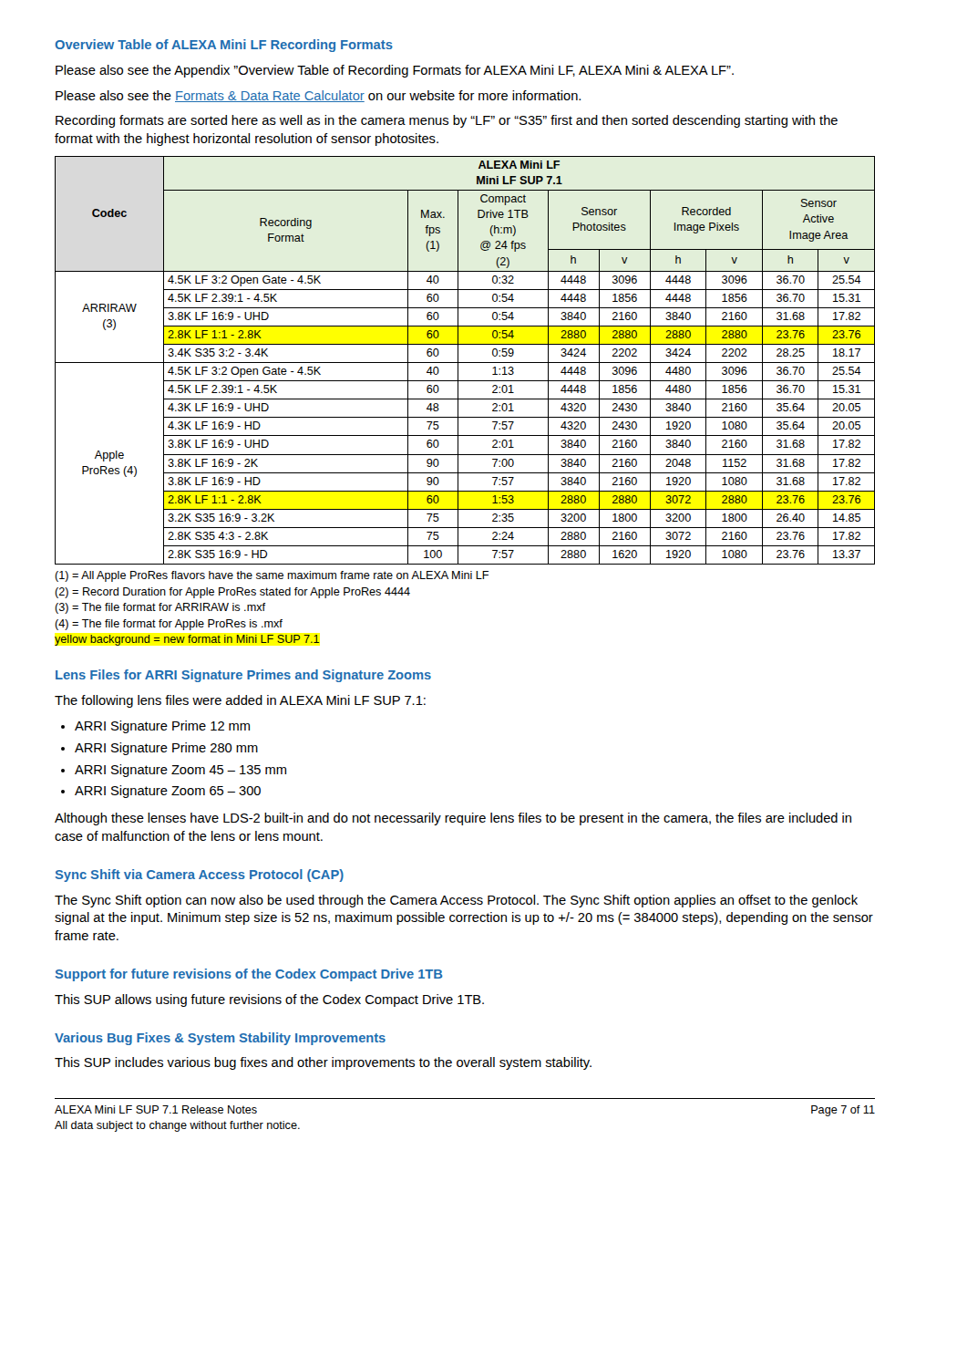Overview Table of ALEXA Mini LF Recording Formats
Please also see the Appendix ”Overview Table of Recording Formats for ALEXA Mini LF, ALEXA Mini & ALEXA LF”.
Please also see the Formats & Data Rate Calculator on our website for more information.
Recording formats are sorted here as well as in the camera menus by “LF” or “S35” first and then sorted descending starting with the format with the highest horizontal resolution of sensor photosites.
| Codec | ALEXA Mini LF Mini LF SUP 7.1 |
| --- | --- |
| Recording Format | Max. fps (1) | Compact Drive 1TB (h:m) @ 24 fps (2) | Sensor Photosites | Recorded Image Pixels | Sensor Active Image Area |
| h | v | h | v | h | v |
| ARRIRAW (3) | 4.5K LF 3:2 Open Gate - 4.5K | 40 | 0:32 | 4448 | 3096 | 4448 | 3096 | 36.70 | 25.54 |
| 4.5K LF 2.39:1 - 4.5K | 60 | 0:54 | 4448 | 1856 | 4448 | 1856 | 36.70 | 15.31 |
| 3.8K LF 16:9 - UHD | 60 | 0:54 | 3840 | 2160 | 3840 | 2160 | 31.68 | 17.82 |
| 2.8K LF 1:1 - 2.8K | 60 | 0:54 | 2880 | 2880 | 2880 | 2880 | 23.76 | 23.76 |
| 3.4K S35 3:2 - 3.4K | 60 | 0:59 | 3424 | 2202 | 3424 | 2202 | 28.25 | 18.17 |
| Apple ProRes (4) | 4.5K LF 3:2 Open Gate - 4.5K | 40 | 1:13 | 4448 | 3096 | 4480 | 3096 | 36.70 | 25.54 |
| 4.5K LF 2.39:1 - 4.5K | 60 | 2:01 | 4448 | 1856 | 4480 | 1856 | 36.70 | 15.31 |
| 4.3K LF 16:9 - UHD | 48 | 2:01 | 4320 | 2430 | 3840 | 2160 | 35.64 | 20.05 |
| 4.3K LF 16:9 - HD | 75 | 7:57 | 4320 | 2430 | 1920 | 1080 | 35.64 | 20.05 |
| 3.8K LF 16:9 - UHD | 60 | 2:01 | 3840 | 2160 | 3840 | 2160 | 31.68 | 17.82 |
| 3.8K LF 16:9 - 2K | 90 | 7:00 | 3840 | 2160 | 2048 | 1152 | 31.68 | 17.82 |
| 3.8K LF 16:9 - HD | 90 | 7:57 | 3840 | 2160 | 1920 | 1080 | 31.68 | 17.82 |
| 2.8K LF 1:1 - 2.8K | 60 | 1:53 | 2880 | 2880 | 3072 | 2880 | 23.76 | 23.76 |
| 3.2K S35 16:9 - 3.2K | 75 | 2:35 | 3200 | 1800 | 3200 | 1800 | 26.40 | 14.85 |
| 2.8K S35 4:3 - 2.8K | 75 | 2:24 | 2880 | 2160 | 3072 | 2160 | 23.76 | 17.82 |
| 2.8K S35 16:9 - HD | 100 | 7:57 | 2880 | 1620 | 1920 | 1080 | 23.76 | 13.37 |
(1) = All Apple ProRes flavors have the same maximum frame rate on ALEXA Mini LF
(2) = Record Duration for Apple ProRes stated for Apple ProRes 4444
(3) = The file format for ARRIRAW is .mxf
(4) = The file format for Apple ProRes is .mxf
yellow background = new format in Mini LF SUP 7.1
Lens Files for ARRI Signature Primes and Signature Zooms
The following lens files were added in ALEXA Mini LF SUP 7.1:
ARRI Signature Prime 12 mm
ARRI Signature Prime 280 mm
ARRI Signature Zoom 45 – 135 mm
ARRI Signature Zoom 65 – 300
Although these lenses have LDS-2 built-in and do not necessarily require lens files to be present in the camera, the files are included in case of malfunction of the lens or lens mount.
Sync Shift via Camera Access Protocol (CAP)
The Sync Shift option can now also be used through the Camera Access Protocol. The Sync Shift option applies an offset to the genlock signal at the input. Minimum step size is 52 ns, maximum possible correction is up to +/- 20 ms (= 384000 steps), depending on the sensor frame rate.
Support for future revisions of the Codex Compact Drive 1TB
This SUP allows using future revisions of the Codex Compact Drive 1TB.
Various Bug Fixes & System Stability Improvements
This SUP includes various bug fixes and other improvements to the overall system stability.
ALEXA Mini LF SUP 7.1 Release Notes
All data subject to change without further notice.
Page 7 of 11